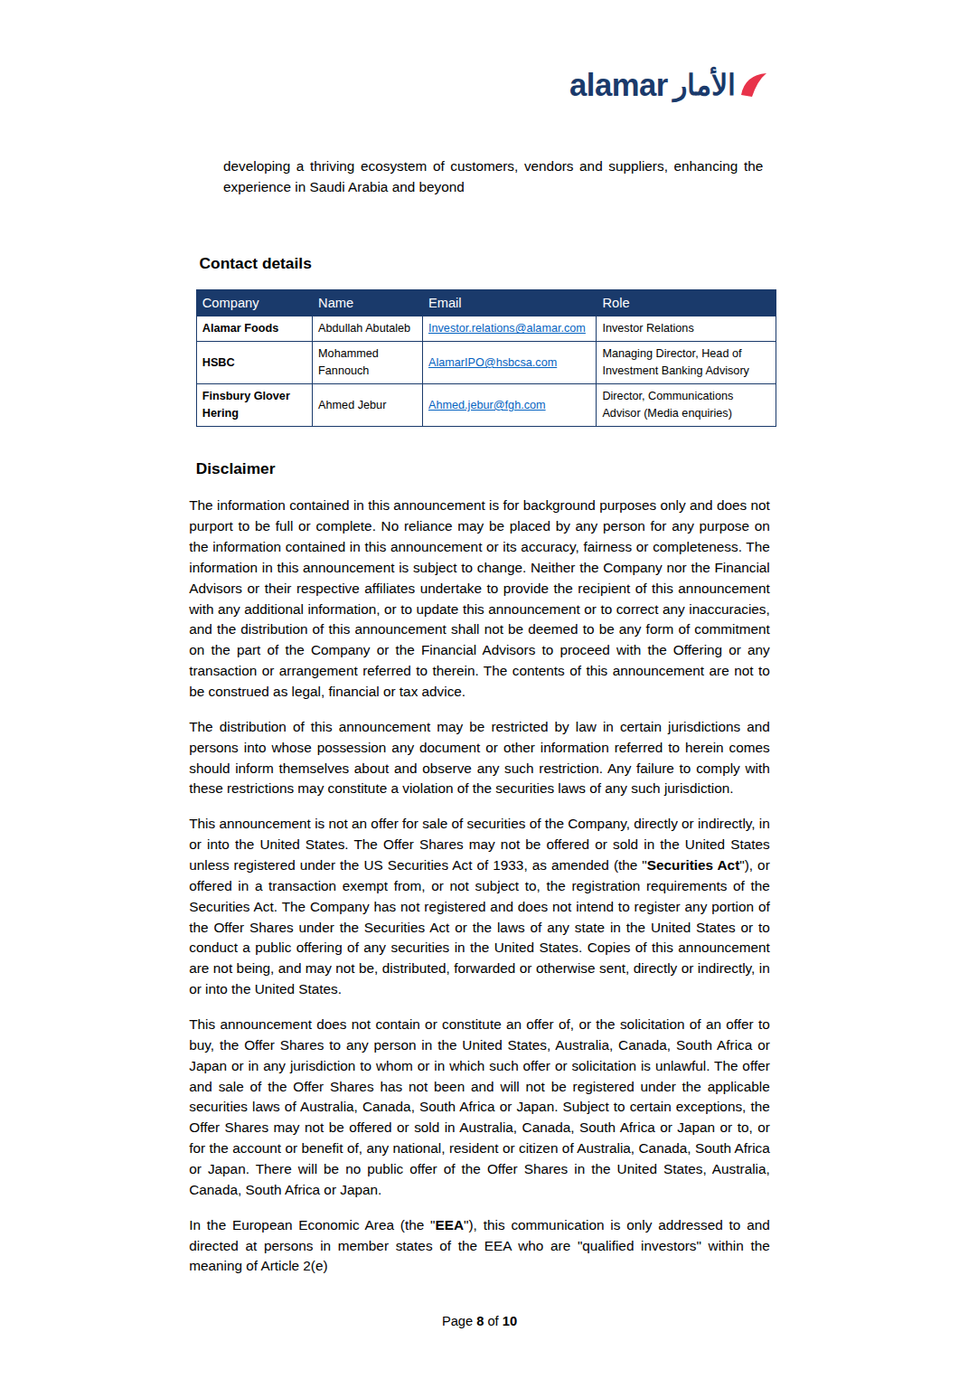alamar الأمار
developing a thriving ecosystem of customers, vendors and suppliers, enhancing the experience in Saudi Arabia and beyond
Contact details
| Company | Name | Email | Role |
| --- | --- | --- | --- |
| Alamar Foods | Abdullah Abutaleb | Investor.relations@alamar.com | Investor Relations |
| HSBC | Mohammed Fannouch | AlamarIPO@hsbcsa.com | Managing Director, Head of Investment Banking Advisory |
| Finsbury Glover Hering | Ahmed Jebur | Ahmed.jebur@fgh.com | Director, Communications Advisor (Media enquiries) |
Disclaimer
The information contained in this announcement is for background purposes only and does not purport to be full or complete. No reliance may be placed by any person for any purpose on the information contained in this announcement or its accuracy, fairness or completeness. The information in this announcement is subject to change. Neither the Company nor the Financial Advisors or their respective affiliates undertake to provide the recipient of this announcement with any additional information, or to update this announcement or to correct any inaccuracies, and the distribution of this announcement shall not be deemed to be any form of commitment on the part of the Company or the Financial Advisors to proceed with the Offering or any transaction or arrangement referred to therein. The contents of this announcement are not to be construed as legal, financial or tax advice.
The distribution of this announcement may be restricted by law in certain jurisdictions and persons into whose possession any document or other information referred to herein comes should inform themselves about and observe any such restriction. Any failure to comply with these restrictions may constitute a violation of the securities laws of any such jurisdiction.
This announcement is not an offer for sale of securities of the Company, directly or indirectly, in or into the United States. The Offer Shares may not be offered or sold in the United States unless registered under the US Securities Act of 1933, as amended (the "Securities Act"), or offered in a transaction exempt from, or not subject to, the registration requirements of the Securities Act. The Company has not registered and does not intend to register any portion of the Offer Shares under the Securities Act or the laws of any state in the United States or to conduct a public offering of any securities in the United States. Copies of this announcement are not being, and may not be, distributed, forwarded or otherwise sent, directly or indirectly, in or into the United States.
This announcement does not contain or constitute an offer of, or the solicitation of an offer to buy, the Offer Shares to any person in the United States, Australia, Canada, South Africa or Japan or in any jurisdiction to whom or in which such offer or solicitation is unlawful. The offer and sale of the Offer Shares has not been and will not be registered under the applicable securities laws of Australia, Canada, South Africa or Japan. Subject to certain exceptions, the Offer Shares may not be offered or sold in Australia, Canada, South Africa or Japan or to, or for the account or benefit of, any national, resident or citizen of Australia, Canada, South Africa or Japan. There will be no public offer of the Offer Shares in the United States, Australia, Canada, South Africa or Japan.
In the European Economic Area (the "EEA"), this communication is only addressed to and directed at persons in member states of the EEA who are "qualified investors" within the meaning of Article 2(e)
Page 8 of 10